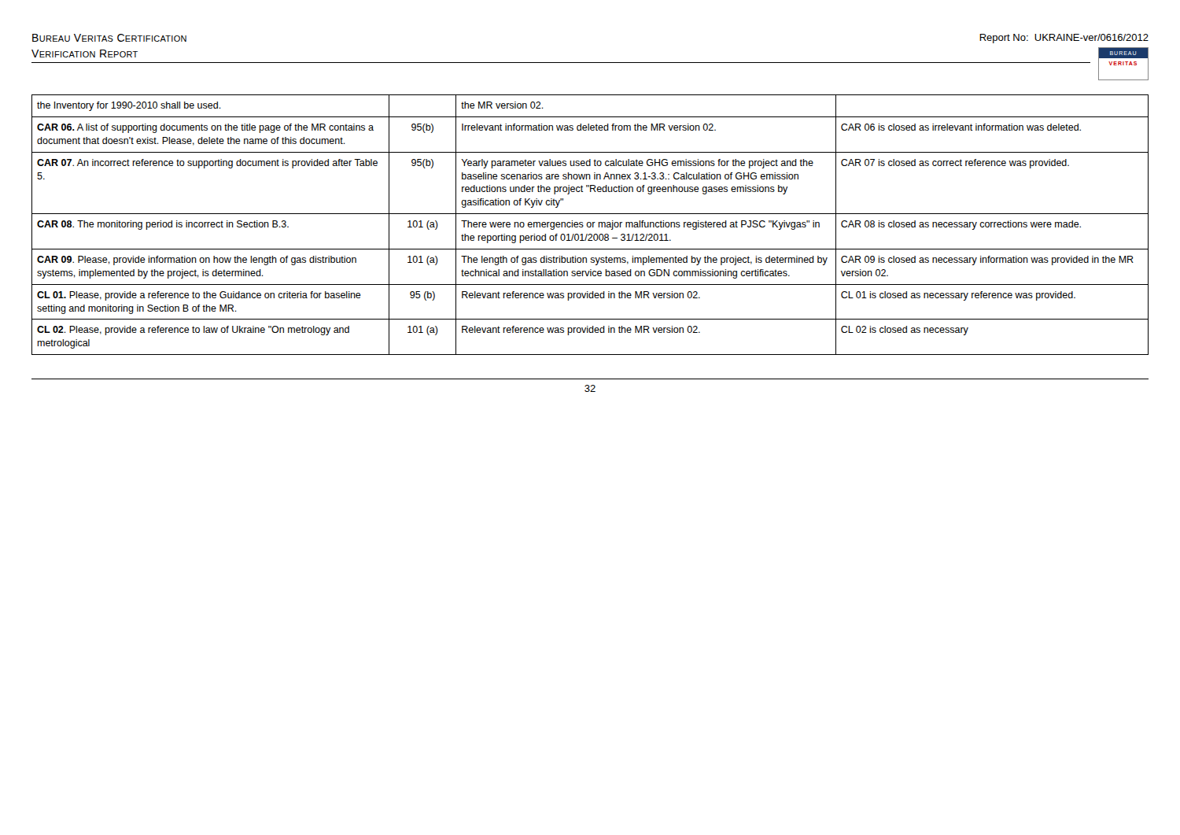BUREAU VERITAS CERTIFICATION
Report No: UKRAINE-ver/0616/2012
VERIFICATION REPORT
BUREAU
VERITAS
| the Inventory for 1990-2010 shall be used. | | the MR version 02. | |
| CAR 06. A list of supporting documents on the title page of the MR contains a document that doesn't exist. Please, delete the name of this document. | 95(b) | Irrelevant information was deleted from the MR version 02. | CAR 06 is closed as irrelevant information was deleted. |
| CAR 07 . An incorrect reference to supporting document is provided after Table 5. | 95(b) | Yearly parameter values used to calculate GHG emissions for the project and the baseline scenarios are shown in Annex 3.1-3.3.: Calculation of GHG emission reductions under the project "Reduction of greenhouse gases emissions by gasification of Kyiv city" | CAR 07 is closed as correct reference was provided. |
| CAR 08 . The monitoring period is incorrect in Section B.3. | 101 (a) | There were no emergencies or major malfunctions registered at PJSC "Kyivgas" in the reporting period of 01/01/2008 – 31/12/2011. | CAR 08 is closed as necessary corrections were made. |
| CAR 09 . Please, provide information on how the length of gas distribution systems, implemented by the project, is determined. | 101 (a) | The length of gas distribution systems, implemented by the project, is determined by technical and installation service based on GDN commissioning certificates. | CAR 09 is closed as necessary information was provided in the MR version 02. |
| CL 01. Please, provide a reference to the Guidance on criteria for baseline setting and monitoring in Section B of the MR. | 95 (b) | Relevant reference was provided in the MR version 02. | CL 01 is closed as necessary reference was provided. |
| CL 02 . Please, provide a reference to law of Ukraine "On metrology and metrological | 101 (a) | Relevant reference was provided in the MR version 02. | CL 02 is closed as necessary |
32